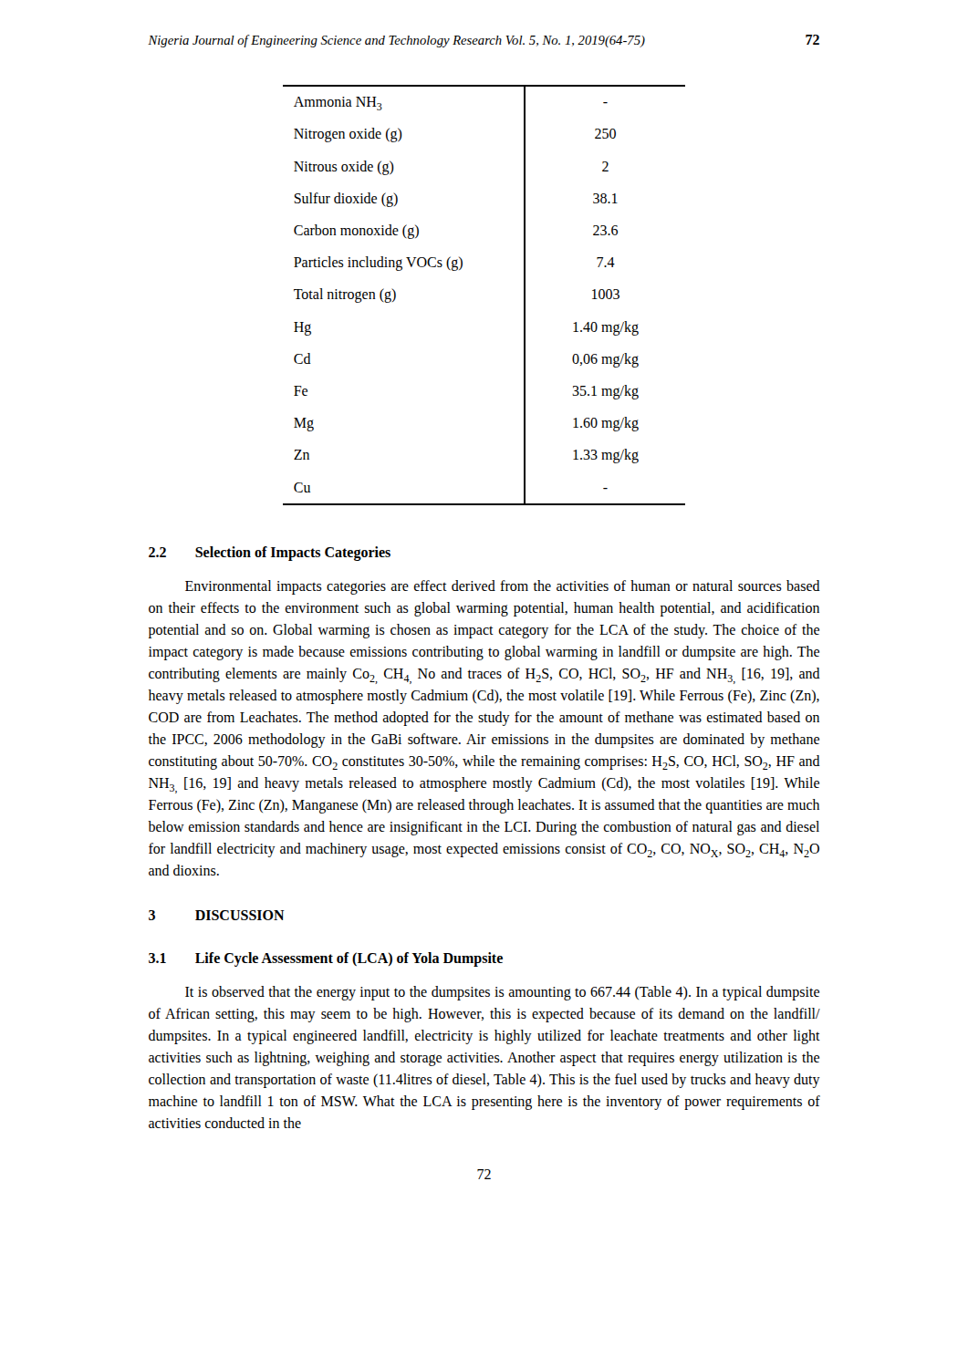Nigeria Journal of Engineering Science and Technology Research Vol. 5, No. 1, 2019(64-75) 72
| Ammonia NH 3 | - |
| Nitrogen oxide (g) | 250 |
| Nitrous oxide (g) | 2 |
| Sulfur dioxide (g) | 38.1 |
| Carbon monoxide (g) | 23.6 |
| Particles including VOCs (g) | 7.4 |
| Total nitrogen (g) | 1003 |
| Hg | 1.40 mg/kg |
| Cd | 0,06 mg/kg |
| Fe | 35.1 mg/kg |
| Mg | 1.60 mg/kg |
| Zn | 1.33 mg/kg |
| Cu | - |
2.2 Selection of Impacts Categories
Environmental impacts categories are effect derived from the activities of human or natural sources based on their effects to the environment such as global warming potential, human health potential, and acidification potential and so on. Global warming is chosen as impact category for the LCA of the study. The choice of the impact category is made because emissions contributing to global warming in landfill or dumpsite are high. The contributing elements are mainly Co2, CH4, No and traces of H2S, CO, HCl, SO2, HF and NH3, [16, 19], and heavy metals released to atmosphere mostly Cadmium (Cd), the most volatile [19]. While Ferrous (Fe), Zinc (Zn), COD are from Leachates. The method adopted for the study for the amount of methane was estimated based on the IPCC, 2006 methodology in the GaBi software. Air emissions in the dumpsites are dominated by methane constituting about 50-70%. CO2 constitutes 30-50%, while the remaining comprises: H2S, CO, HCl, SO2, HF and NH3, [16, 19] and heavy metals released to atmosphere mostly Cadmium (Cd), the most volatiles [19]. While Ferrous (Fe), Zinc (Zn), Manganese (Mn) are released through leachates. It is assumed that the quantities are much below emission standards and hence are insignificant in the LCI. During the combustion of natural gas and diesel for landfill electricity and machinery usage, most expected emissions consist of CO2, CO, NOX, SO2, CH4, N2O and dioxins.
3 DISCUSSION
3.1 Life Cycle Assessment of (LCA) of Yola Dumpsite
It is observed that the energy input to the dumpsites is amounting to 667.44 (Table 4). In a typical dumpsite of African setting, this may seem to be high. However, this is expected because of its demand on the landfill/ dumpsites. In a typical engineered landfill, electricity is highly utilized for leachate treatments and other light activities such as lightning, weighing and storage activities. Another aspect that requires energy utilization is the collection and transportation of waste (11.4litres of diesel, Table 4). This is the fuel used by trucks and heavy duty machine to landfill 1 ton of MSW. What the LCA is presenting here is the inventory of power requirements of activities conducted in the
72